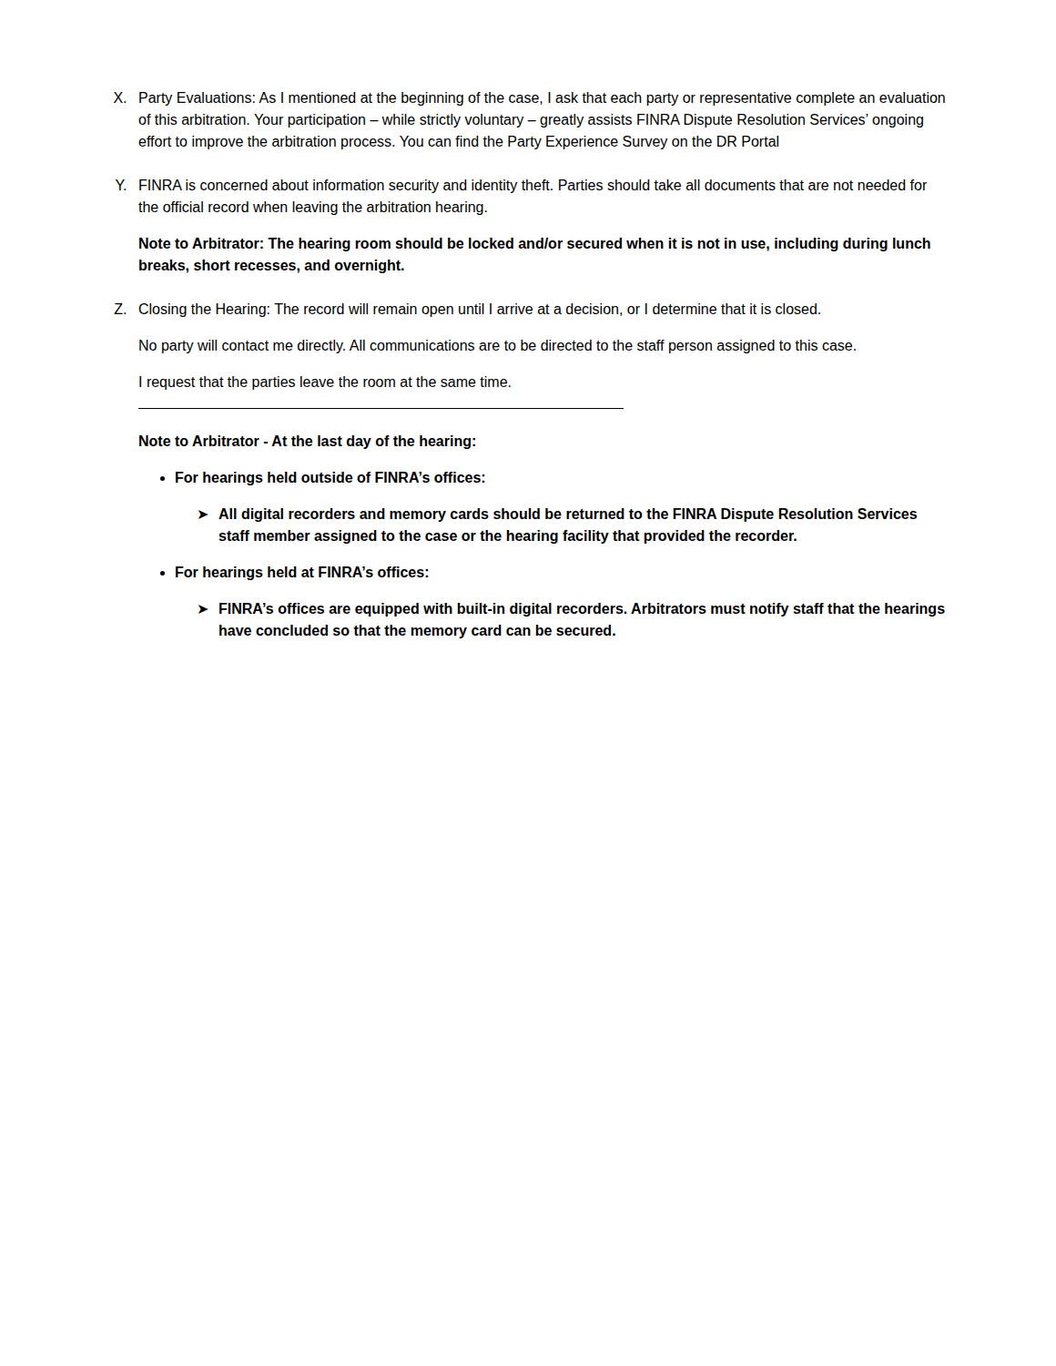Party Evaluations: As I mentioned at the beginning of the case, I ask that each party or representative complete an evaluation of this arbitration. Your participation – while strictly voluntary – greatly assists FINRA Dispute Resolution Services’ ongoing effort to improve the arbitration process. You can find the Party Experience Survey on the DR Portal
FINRA is concerned about information security and identity theft. Parties should take all documents that are not needed for the official record when leaving the arbitration hearing.
Note to Arbitrator: The hearing room should be locked and/or secured when it is not in use, including during lunch breaks, short recesses, and overnight.
Closing the Hearing: The record will remain open until I arrive at a decision, or I determine that it is closed.
No party will contact me directly. All communications are to be directed to the staff person assigned to this case.
I request that the parties leave the room at the same time.
Note to Arbitrator - At the last day of the hearing:
For hearings held outside of FINRA’s offices:
All digital recorders and memory cards should be returned to the FINRA Dispute Resolution Services staff member assigned to the case or the hearing facility that provided the recorder.
For hearings held at FINRA’s offices:
FINRA’s offices are equipped with built-in digital recorders. Arbitrators must notify staff that the hearings have concluded so that the memory card can be secured.